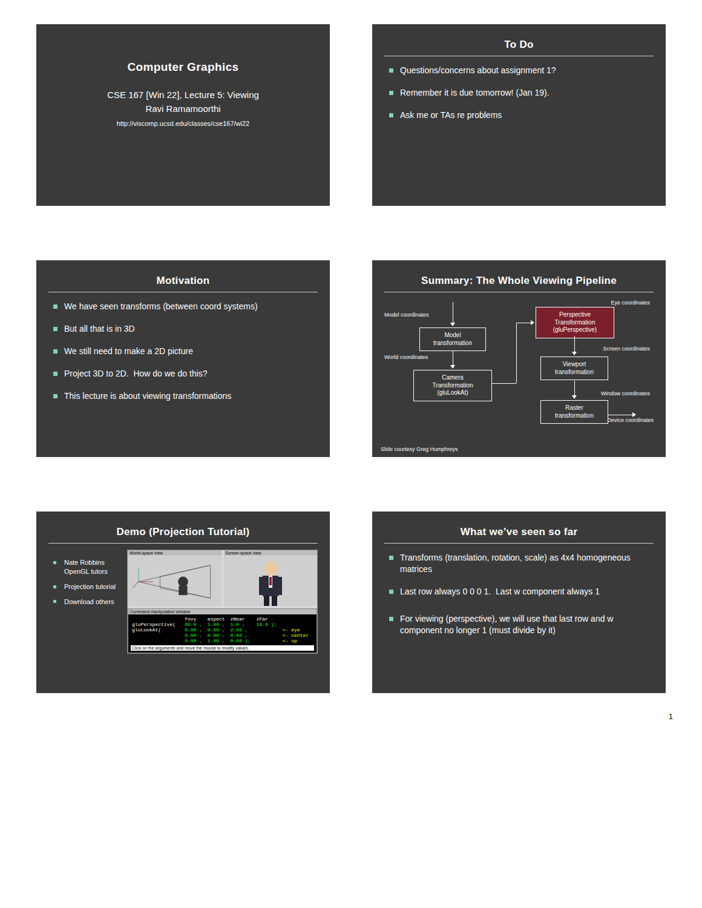Computer Graphics
CSE 167 [Win 22], Lecture 5: Viewing
Ravi Ramamoorthi
http://viscomp.ucsd.edu/classes/cse167/wi22
To Do
Questions/concerns about assignment 1?
Remember it is due tomorrow! (Jan 19).
Ask me or TAs re problems
Motivation
We have seen transforms (between coord systems)
But all that is in 3D
We still need to make a 2D picture
Project 3D to 2D. How do we do this?
This lecture is about viewing transformations
Summary: The Whole Viewing Pipeline
Model coordinates World coordinates Eye coordinates Screen coordinates Window coordinates Device coordinates
Model
transformation
Camera
Transformation
(gluLookAt)
Perspective
Transformation
(gluPerspective)
Viewport
transformation
Raster
transformation
Slide courtesy Greg Humphreys
Demo (Projection Tutorial)
Nate Robbins OpenGL tutors
Projection tutorial
Download others
World-space view
Screen-space view
Command manipulation window
| | fovy | aspect | zNear | zFar | |
| gluPerspective( | 60.0 , | 1.00 , | 1.0 , | 10.0 ); | |
| gluLookAt( | 0.00 , | 0.00 , | 2.00 , | | <- eye |
| | 0.00 , | 0.00 , | 0.00 , | | <- center |
| | 0.00 , | 1.00 , | 0.00 ); | | <- up |
Click on the arguments and move the mouse to modify values.
What we’ve seen so far
Transforms (translation, rotation, scale) as 4x4 homogeneous matrices
Last row always 0 0 0 1. Last w component always 1
For viewing (perspective), we will use that last row and w component no longer 1 (must divide by it)
1